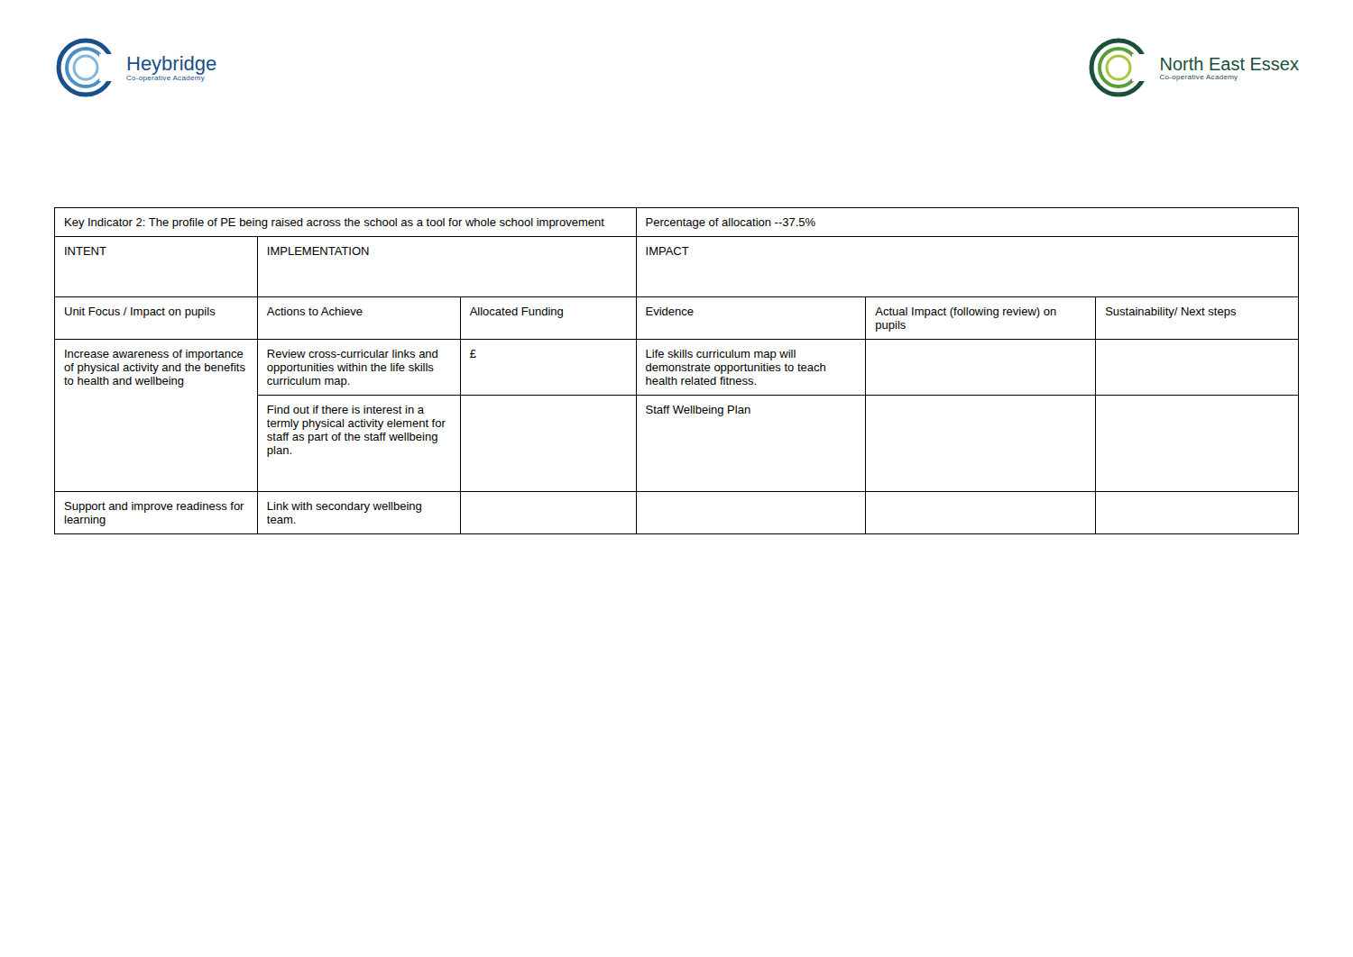Heybridge
Co-operative Academy
North East Essex
Co-operative Academy
| Key Indicator 2: The profile of PE being raised across the school as a tool for whole school improvement | Percentage of allocation --37.5% |
| INTENT | IMPLEMENTATION | IMPACT |
| Unit Focus / Impact on pupils | Actions to Achieve | Allocated Funding | Evidence | Actual Impact (following review) on pupils | Sustainability/ Next steps |
| Increase awareness of importance of physical activity and the benefits to health and wellbeing | Review cross-curricular links and opportunities within the life skills curriculum map. | £ | Life skills curriculum map will demonstrate opportunities to teach health related fitness. | | |
| Find out if there is interest in a termly physical activity element for staff as part of the staff wellbeing plan. | | Staff Wellbeing Plan | | |
| Support and improve readiness for learning | Link with secondary wellbeing team. | | | | |